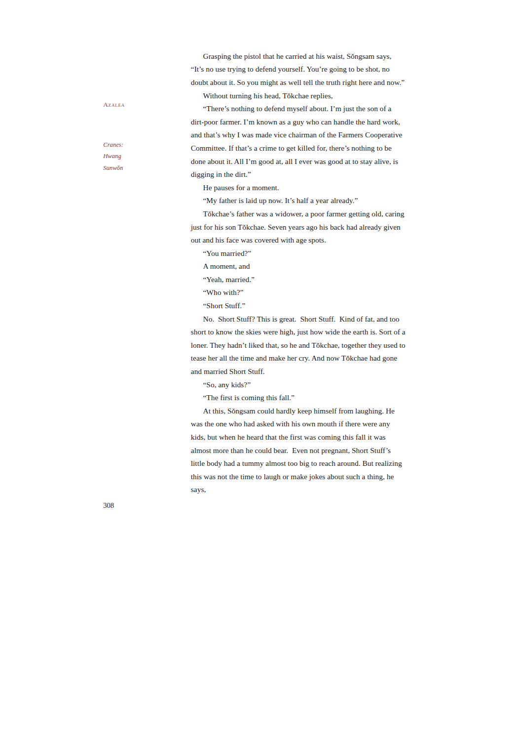Azalea
Cranes: Hwang Sunwŏn
Grasping the pistol that he carried at his waist, Sŏngsam says, “It’s no use trying to defend yourself. You’re going to be shot, no doubt about it. So you might as well tell the truth right here and now.”
Without turning his head, Tŏkchae replies,
“There’s nothing to defend myself about. I’m just the son of a dirt-poor farmer. I’m known as a guy who can handle the hard work, and that’s why I was made vice chairman of the Farmers Cooperative Committee. If that’s a crime to get killed for, there’s nothing to be done about it. All I’m good at, all I ever was good at to stay alive, is digging in the dirt.”
He pauses for a moment.
“My father is laid up now. It’s half a year already.”
Tŏkchae’s father was a widower, a poor farmer getting old, caring just for his son Tŏkchae. Seven years ago his back had already given out and his face was covered with age spots.
“You married?”
A moment, and
“Yeah, married.”
“Who with?”
“Short Stuff.”
No. Short Stuff? This is great. Short Stuff. Kind of fat, and too short to know the skies were high, just how wide the earth is. Sort of a loner. They hadn’t liked that, so he and Tŏkchae, together they used to tease her all the time and make her cry. And now Tŏkchae had gone and married Short Stuff.
“So, any kids?”
“The first is coming this fall.”
At this, Sŏngsam could hardly keep himself from laughing. He was the one who had asked with his own mouth if there were any kids, but when he heard that the first was coming this fall it was almost more than he could bear. Even not pregnant, Short Stuff’s little body had a tummy almost too big to reach around. But realizing this was not the time to laugh or make jokes about such a thing, he says,
308